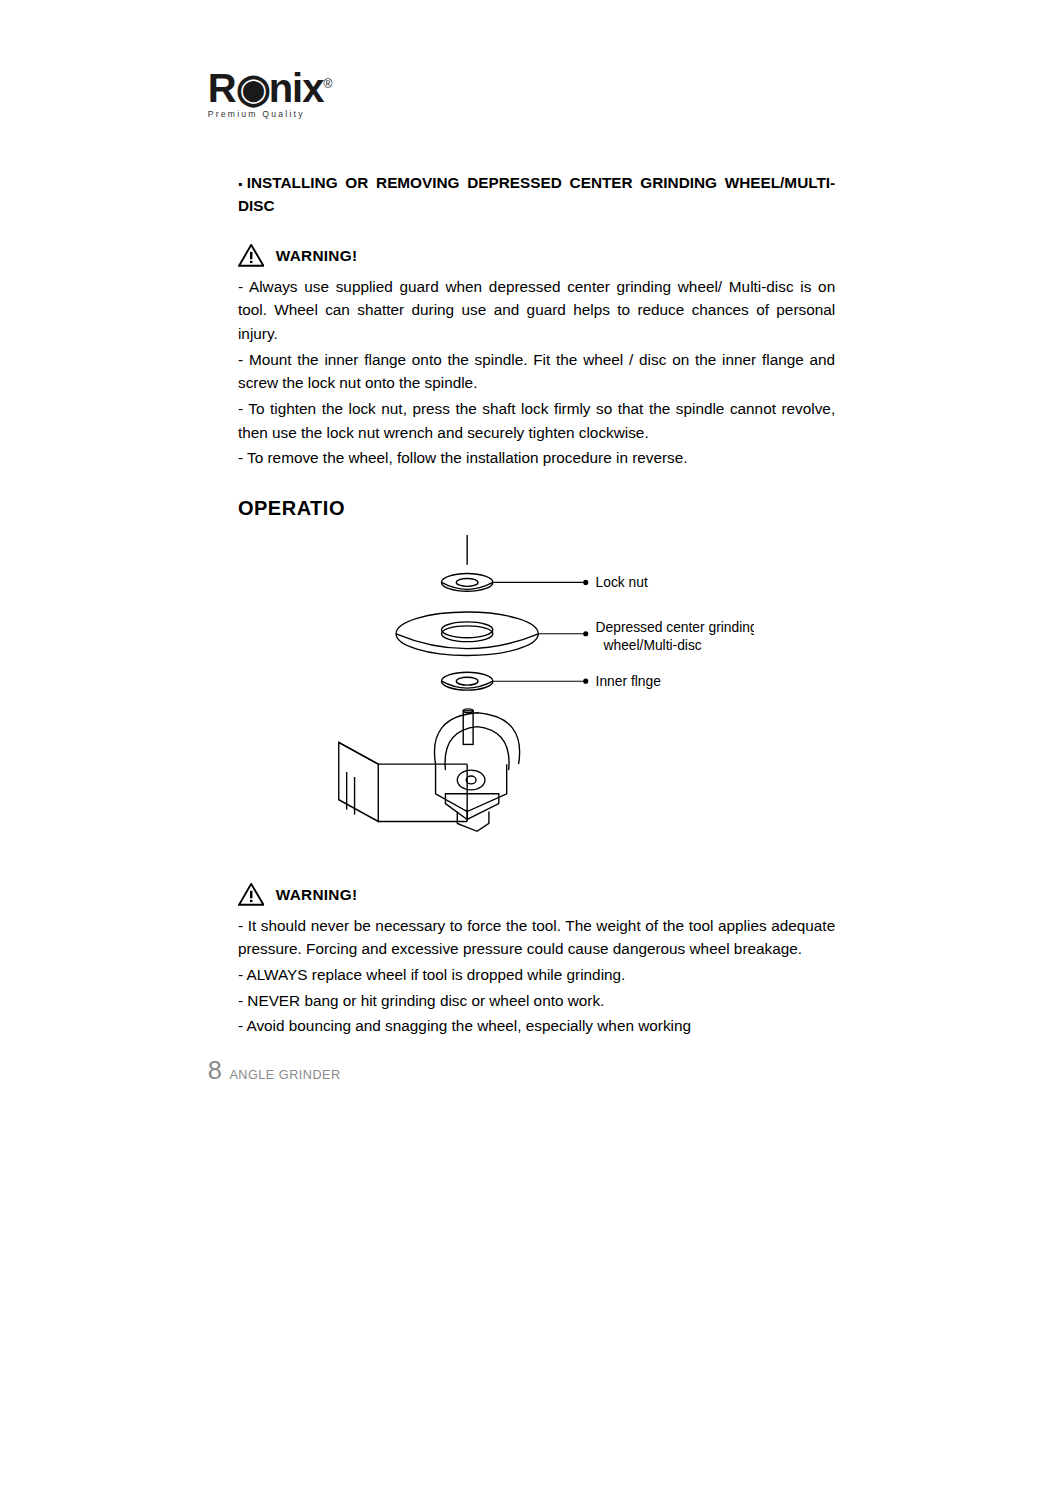R◉nix®
Premium Quality
INSTALLING OR REMOVING DEPRESSED CENTER GRINDING WHEEL/MULTI-DISC
WARNING!
- Always use supplied guard when depressed center grinding wheel/ Multi-disc is on tool. Wheel can shatter during use and guard helps to reduce chances of personal injury.
- Mount the inner flange onto the spindle. Fit the wheel / disc on the inner flange and screw the lock nut onto the spindle.
- To tighten the lock nut, press the shaft lock firmly so that the spindle cannot revolve, then use the lock nut wrench and securely tighten clockwise.
- To remove the wheel, follow the installation procedure in reverse.
OPERATIO
Lock nut Depressed center grinding wheel/Multi-disc Inner flnge
WARNING!
- It should never be necessary to force the tool. The weight of the tool applies adequate pressure. Forcing and excessive pressure could cause dangerous wheel breakage.
- ALWAYS replace wheel if tool is dropped while grinding.
- NEVER bang or hit grinding disc or wheel onto work.
- Avoid bouncing and snagging the wheel, especially when working
8 ANGLE GRINDER